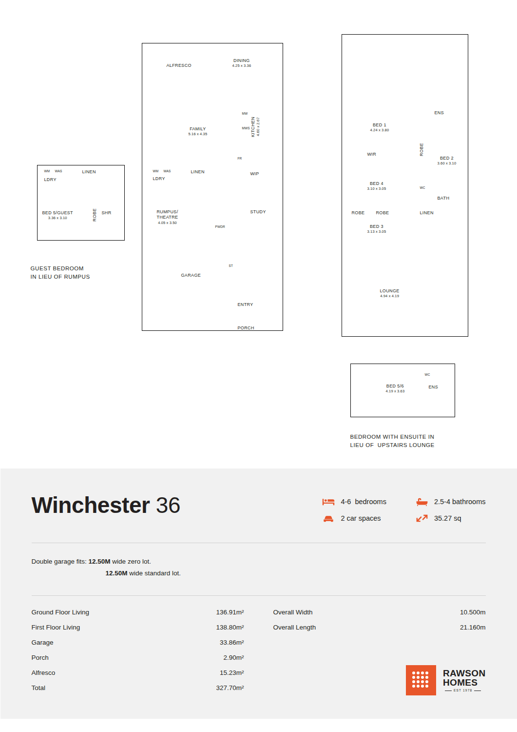Alfresco Dining4.25 x 3.36 Family5.16 x 4.35 Kitchen4.60 x 2.67 MW MWS FR WIP Linen LDRY WM WAS Rumpus/
Theatre4.05 x 3.50 Study PWDR Garage Entry Porch ST
WM WAS LDRY Linen Bed 5/Guest3.36 x 3.10 Robe SHR
Guest bedroom
in lieu of rumpus
Bed 14.24 x 3.80 ENS Bed 23.60 x 3.10 Robe WIR Bed 43.10 x 3.05 Robe Robe Bed 33.13 x 3.05 Linen BATH WC Lounge4.94 x 4.19
Bed 5/64.19 x 3.63 ENS WC
Bedroom with ensuite in
lieu of upstairs lounge
Winchester 36
4-6 bedrooms
2.5-4 bathrooms
2 car spaces
35.27 sq
Double garage fits: 12.50M wide zero lot. 12.50M wide standard lot.
Ground Floor Living
136.91m²
First Floor Living
138.80m²
Garage
33.86m²
Porch
2.90m²
Alfresco
15.23m²
Total
327.70m²
Overall Width
10.500m
Overall Length
21.160m
RAWSON HOMES EST 1978